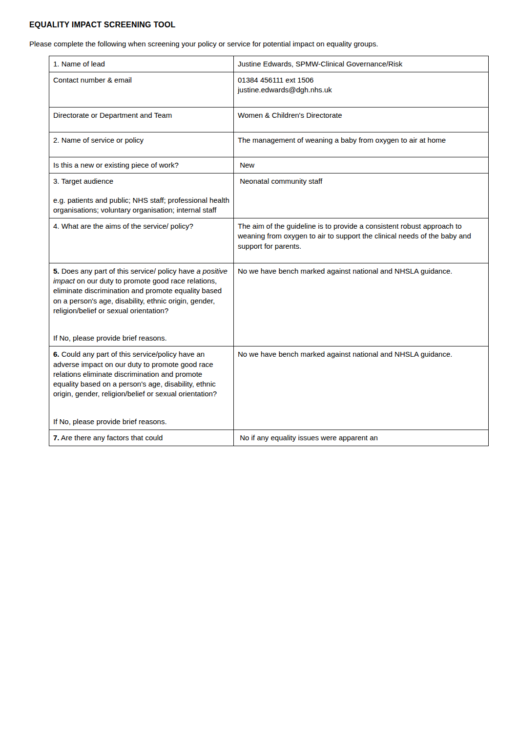EQUALITY IMPACT SCREENING TOOL
Please complete the following when screening your policy or service for potential impact on equality groups.
| 1. Name of lead | Justine Edwards, SPMW-Clinical Governance/Risk |
| Contact number & email | 01384 456111 ext 1506 justine.edwards@dgh.nhs.uk |
| Directorate or Department and Team | Women & Children's Directorate |
| 2. Name of service or policy | The management of weaning a baby from oxygen to air at home |
| Is this a new or existing piece of work? | New |
| 3. Target audience e.g. patients and public; NHS staff; professional health organisations; voluntary organisation; internal staff | Neonatal community staff |
| 4. What are the aims of the service/ policy? | The aim of the guideline is to provide a consistent robust approach to weaning from oxygen to air to support the clinical needs of the baby and support for parents. |
| 5. Does any part of this service/ policy have a positive impact on our duty to promote good race relations, eliminate discrimination and promote equality based on a person's age, disability, ethnic origin, gender, religion/belief or sexual orientation? If No, please provide brief reasons. | No we have bench marked against national and NHSLA guidance. |
| 6. Could any part of this service/policy have an adverse impact on our duty to promote good race relations eliminate discrimination and promote equality based on a person's age, disability, ethnic origin, gender, religion/belief or sexual orientation? If No, please provide brief reasons. | No we have bench marked against national and NHSLA guidance. |
| 7. Are there any factors that could | No if any equality issues were apparent an |